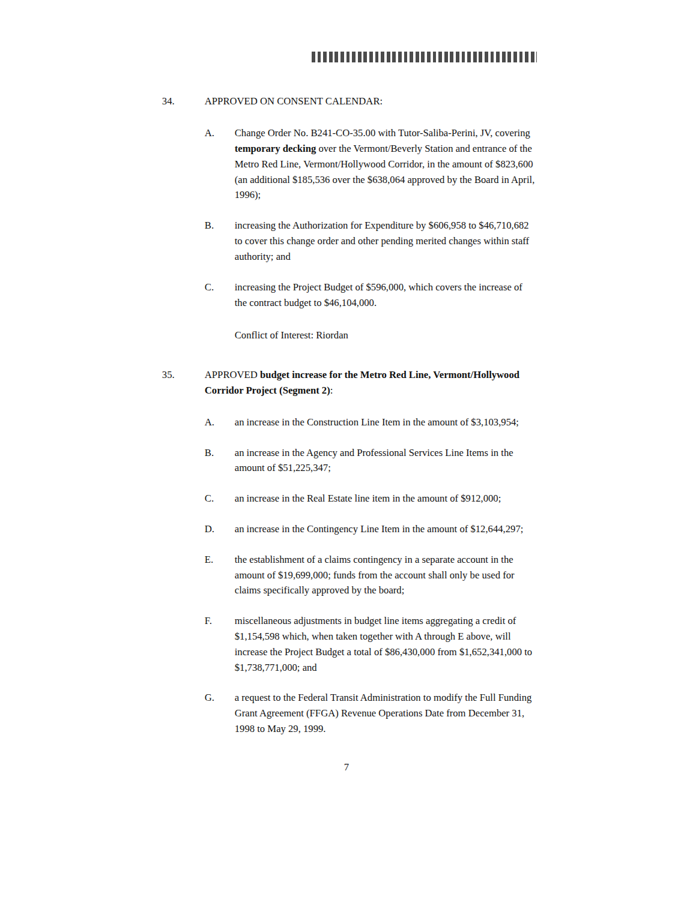34.
APPROVED ON CONSENT CALENDAR:
A.
Change Order No. B241-CO-35.00 with Tutor-Saliba-Perini, JV, covering temporary decking over the Vermont/Beverly Station and entrance of the Metro Red Line, Vermont/Hollywood Corridor, in the amount of $823,600 (an additional $185,536 over the $638,064 approved by the Board in April, 1996);
B.
increasing the Authorization for Expenditure by $606,958 to $46,710,682 to cover this change order and other pending merited changes within staff authority; and
C.
increasing the Project Budget of $596,000, which covers the increase of the contract budget to $46,104,000.
Conflict of Interest: Riordan
35.
APPROVED budget increase for the Metro Red Line, Vermont/Hollywood Corridor Project (Segment 2):
A.
an increase in the Construction Line Item in the amount of $3,103,954;
B.
an increase in the Agency and Professional Services Line Items in the amount of $51,225,347;
C.
an increase in the Real Estate line item in the amount of $912,000;
D.
an increase in the Contingency Line Item in the amount of $12,644,297;
E.
the establishment of a claims contingency in a separate account in the amount of $19,699,000; funds from the account shall only be used for claims specifically approved by the board;
F.
miscellaneous adjustments in budget line items aggregating a credit of $1,154,598 which, when taken together with A through E above, will increase the Project Budget a total of $86,430,000 from $1,652,341,000 to $1,738,771,000; and
G.
a request to the Federal Transit Administration to modify the Full Funding Grant Agreement (FFGA) Revenue Operations Date from December 31, 1998 to May 29, 1999.
7